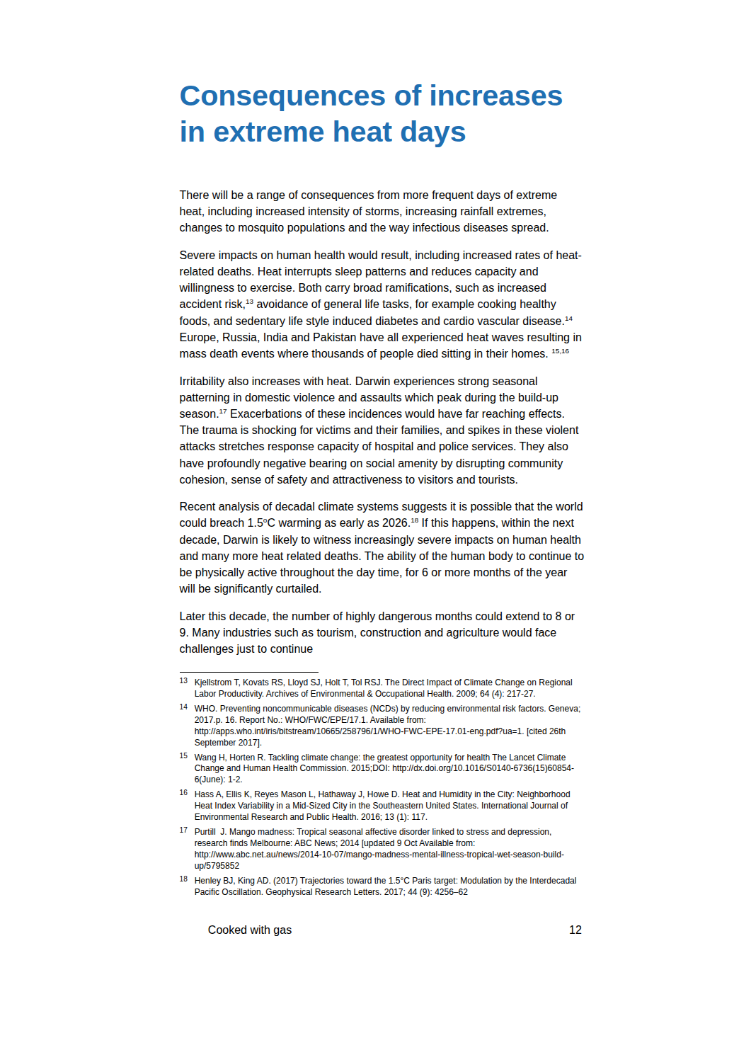Consequences of increases in extreme heat days
There will be a range of consequences from more frequent days of extreme heat, including increased intensity of storms, increasing rainfall extremes, changes to mosquito populations and the way infectious diseases spread.
Severe impacts on human health would result, including increased rates of heat-related deaths. Heat interrupts sleep patterns and reduces capacity and willingness to exercise. Both carry broad ramifications, such as increased accident risk,13 avoidance of general life tasks, for example cooking healthy foods, and sedentary life style induced diabetes and cardio vascular disease.14 Europe, Russia, India and Pakistan have all experienced heat waves resulting in mass death events where thousands of people died sitting in their homes. 15,16
Irritability also increases with heat. Darwin experiences strong seasonal patterning in domestic violence and assaults which peak during the build-up season.17 Exacerbations of these incidences would have far reaching effects. The trauma is shocking for victims and their families, and spikes in these violent attacks stretches response capacity of hospital and police services. They also have profoundly negative bearing on social amenity by disrupting community cohesion, sense of safety and attractiveness to visitors and tourists.
Recent analysis of decadal climate systems suggests it is possible that the world could breach 1.5oC warming as early as 2026.18 If this happens, within the next decade, Darwin is likely to witness increasingly severe impacts on human health and many more heat related deaths. The ability of the human body to continue to be physically active throughout the day time, for 6 or more months of the year will be significantly curtailed.
Later this decade, the number of highly dangerous months could extend to 8 or 9. Many industries such as tourism, construction and agriculture would face challenges just to continue
13 Kjellstrom T, Kovats RS, Lloyd SJ, Holt T, Tol RSJ. The Direct Impact of Climate Change on Regional Labor Productivity. Archives of Environmental & Occupational Health. 2009; 64 (4): 217-27.
14 WHO. Preventing noncommunicable diseases (NCDs) by reducing environmental risk factors. Geneva; 2017.p. 16. Report No.: WHO/FWC/EPE/17.1. Available from: http://apps.who.int/iris/bitstream/10665/258796/1/WHO-FWC-EPE-17.01-eng.pdf?ua=1. [cited 26th September 2017].
15 Wang H, Horten R. Tackling climate change: the greatest opportunity for health The Lancet Climate Change and Human Health Commission. 2015;DOI: http://dx.doi.org/10.1016/S0140-6736(15)60854-6(June): 1-2.
16 Hass A, Ellis K, Reyes Mason L, Hathaway J, Howe D. Heat and Humidity in the City: Neighborhood Heat Index Variability in a Mid-Sized City in the Southeastern United States. International Journal of Environmental Research and Public Health. 2016; 13 (1): 117.
17 Purtill J. Mango madness: Tropical seasonal affective disorder linked to stress and depression, research finds Melbourne: ABC News; 2014 [updated 9 Oct Available from: http://www.abc.net.au/news/2014-10-07/mango-madness-mental-illness-tropical-wet-season-build-up/5795852
18 Henley BJ, King AD. (2017) Trajectories toward the 1.5°C Paris target: Modulation by the Interdecadal Pacific Oscillation. Geophysical Research Letters. 2017; 44 (9): 4256–62
Cooked with gas
12